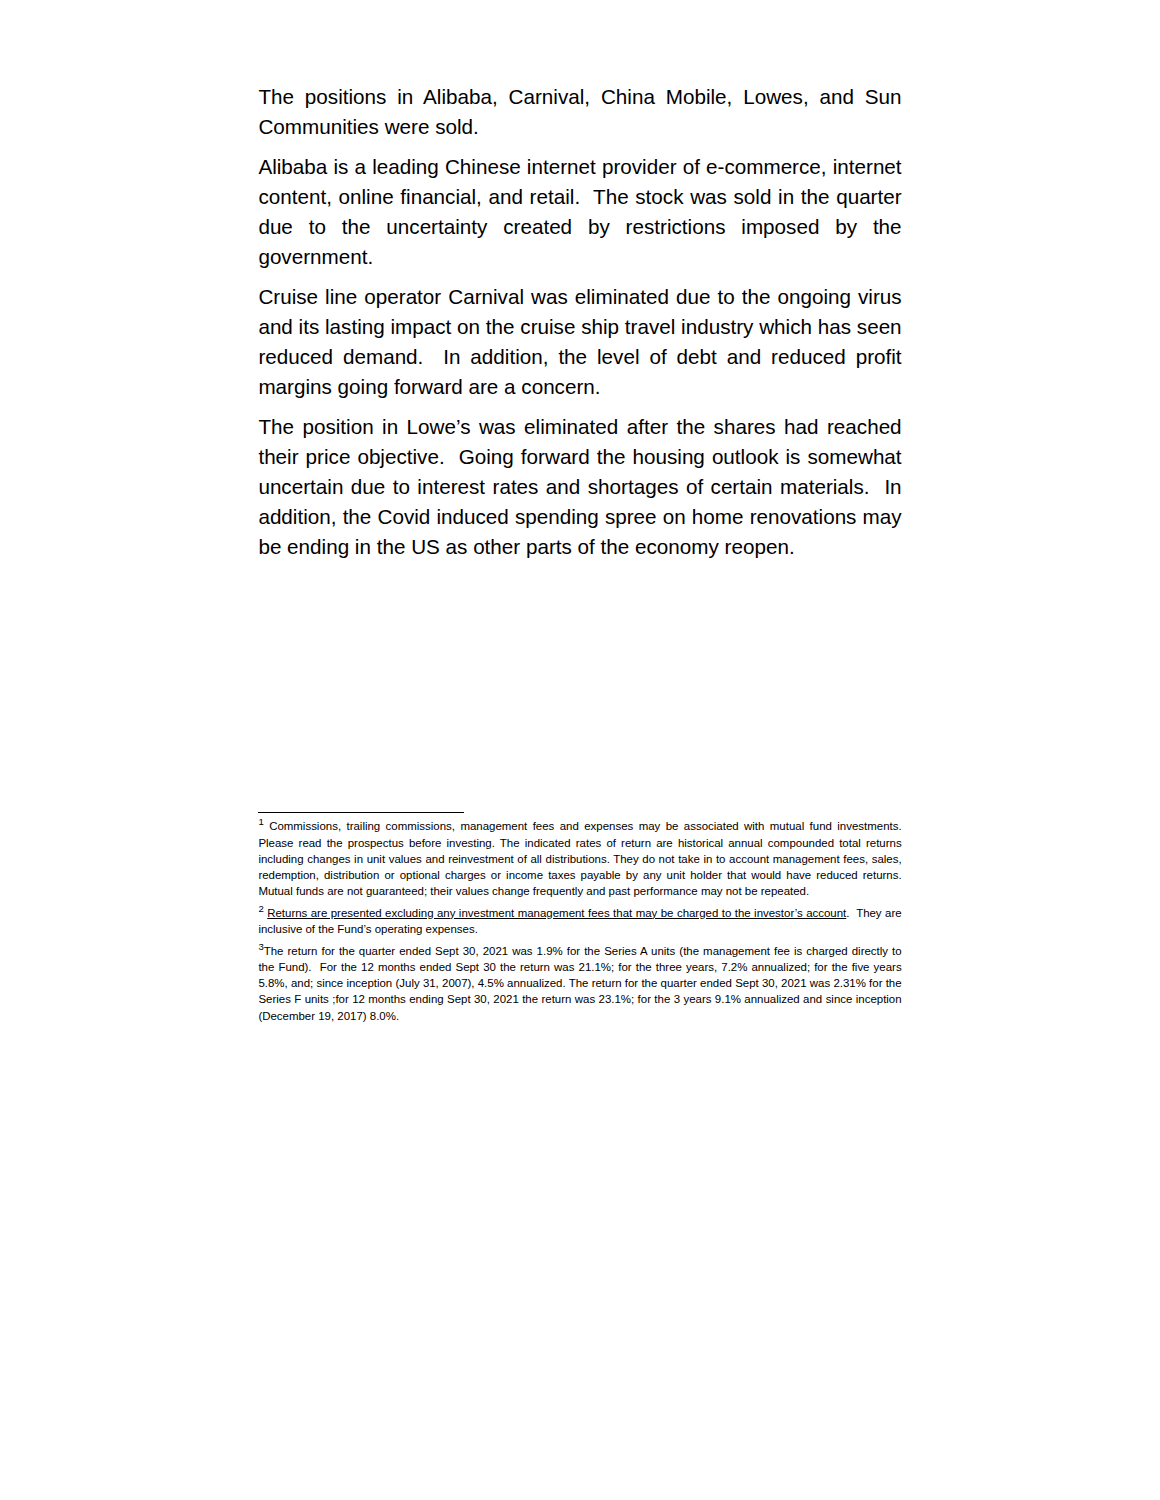The positions in Alibaba, Carnival, China Mobile, Lowes, and Sun Communities were sold.
Alibaba is a leading Chinese internet provider of e-commerce, internet content, online financial, and retail. The stock was sold in the quarter due to the uncertainty created by restrictions imposed by the government.
Cruise line operator Carnival was eliminated due to the ongoing virus and its lasting impact on the cruise ship travel industry which has seen reduced demand. In addition, the level of debt and reduced profit margins going forward are a concern.
The position in Lowe’s was eliminated after the shares had reached their price objective. Going forward the housing outlook is somewhat uncertain due to interest rates and shortages of certain materials. In addition, the Covid induced spending spree on home renovations may be ending in the US as other parts of the economy reopen.
1 Commissions, trailing commissions, management fees and expenses may be associated with mutual fund investments. Please read the prospectus before investing. The indicated rates of return are historical annual compounded total returns including changes in unit values and reinvestment of all distributions. They do not take in to account management fees, sales, redemption, distribution or optional charges or income taxes payable by any unit holder that would have reduced returns. Mutual funds are not guaranteed; their values change frequently and past performance may not be repeated.
2 Returns are presented excluding any investment management fees that may be charged to the investor’s account. They are inclusive of the Fund’s operating expenses.
3The return for the quarter ended Sept 30, 2021 was 1.9% for the Series A units (the management fee is charged directly to the Fund). For the 12 months ended Sept 30 the return was 21.1%; for the three years, 7.2% annualized; for the five years 5.8%, and; since inception (July 31, 2007), 4.5% annualized. The return for the quarter ended Sept 30, 2021 was 2.31% for the Series F units ;for 12 months ending Sept 30, 2021 the return was 23.1%; for the 3 years 9.1% annualized and since inception (December 19, 2017) 8.0%.